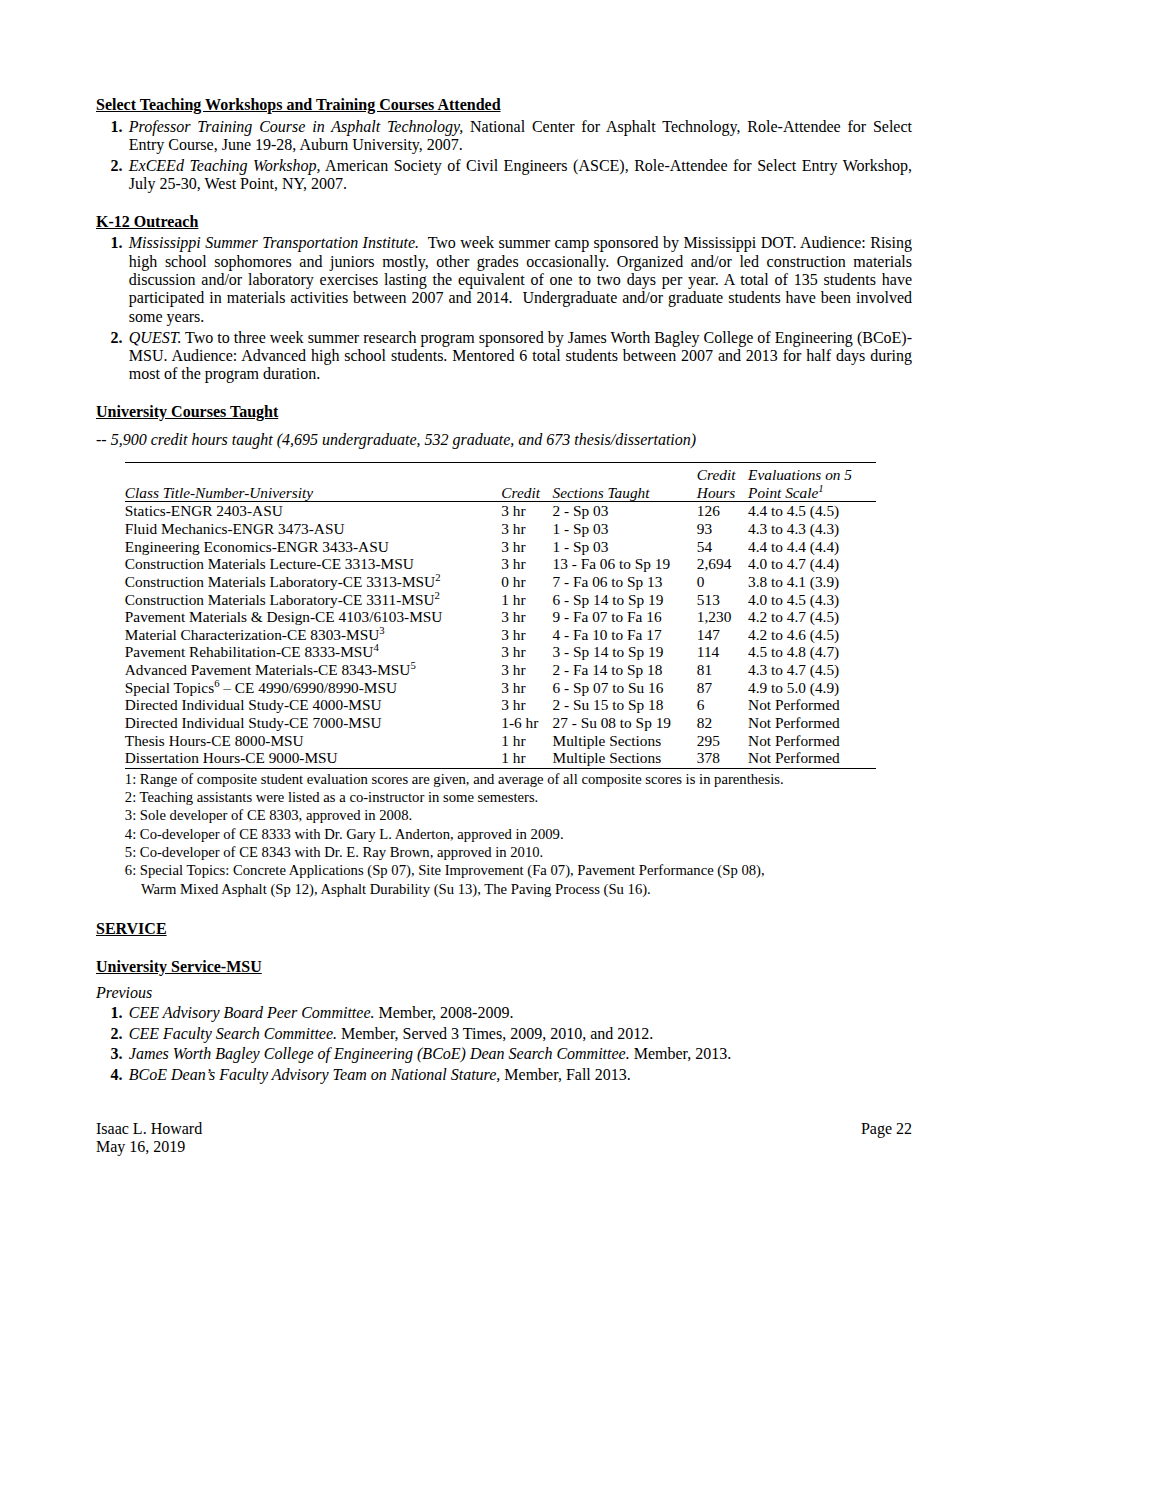Select Teaching Workshops and Training Courses Attended
Professor Training Course in Asphalt Technology, National Center for Asphalt Technology, Role-Attendee for Select Entry Course, June 19-28, Auburn University, 2007.
ExCEEd Teaching Workshop, American Society of Civil Engineers (ASCE), Role-Attendee for Select Entry Workshop, July 25-30, West Point, NY, 2007.
K-12 Outreach
Mississippi Summer Transportation Institute. Two week summer camp sponsored by Mississippi DOT. Audience: Rising high school sophomores and juniors mostly, other grades occasionally. Organized and/or led construction materials discussion and/or laboratory exercises lasting the equivalent of one to two days per year. A total of 135 students have participated in materials activities between 2007 and 2014. Undergraduate and/or graduate students have been involved some years.
QUEST. Two to three week summer research program sponsored by James Worth Bagley College of Engineering (BCoE)-MSU. Audience: Advanced high school students. Mentored 6 total students between 2007 and 2013 for half days during most of the program duration.
University Courses Taught
-- 5,900 credit hours taught (4,695 undergraduate, 532 graduate, and 673 thesis/dissertation)
| | | | Credit | Evaluations on 5 |
| --- | --- | --- | --- | --- |
| Class Title-Number-University | Credit | Sections Taught | Hours | Point Scale 1 |
| Statics-ENGR 2403-ASU | 3 hr | 2 - Sp 03 | 126 | 4.4 to 4.5 (4.5) |
| Fluid Mechanics-ENGR 3473-ASU | 3 hr | 1 - Sp 03 | 93 | 4.3 to 4.3 (4.3) |
| Engineering Economics-ENGR 3433-ASU | 3 hr | 1 - Sp 03 | 54 | 4.4 to 4.4 (4.4) |
| Construction Materials Lecture-CE 3313-MSU | 3 hr | 13 - Fa 06 to Sp 19 | 2,694 | 4.0 to 4.7 (4.4) |
| Construction Materials Laboratory-CE 3313-MSU 2 | 0 hr | 7 - Fa 06 to Sp 13 | 0 | 3.8 to 4.1 (3.9) |
| Construction Materials Laboratory-CE 3311-MSU 2 | 1 hr | 6 - Sp 14 to Sp 19 | 513 | 4.0 to 4.5 (4.3) |
| Pavement Materials & Design-CE 4103/6103-MSU | 3 hr | 9 - Fa 07 to Fa 16 | 1,230 | 4.2 to 4.7 (4.5) |
| Material Characterization-CE 8303-MSU 3 | 3 hr | 4 - Fa 10 to Fa 17 | 147 | 4.2 to 4.6 (4.5) |
| Pavement Rehabilitation-CE 8333-MSU 4 | 3 hr | 3 - Sp 14 to Sp 19 | 114 | 4.5 to 4.8 (4.7) |
| Advanced Pavement Materials-CE 8343-MSU 5 | 3 hr | 2 - Fa 14 to Sp 18 | 81 | 4.3 to 4.7 (4.5) |
| Special Topics 6 – CE 4990/6990/8990-MSU | 3 hr | 6 - Sp 07 to Su 16 | 87 | 4.9 to 5.0 (4.9) |
| Directed Individual Study-CE 4000-MSU | 3 hr | 2 - Su 15 to Sp 18 | 6 | Not Performed |
| Directed Individual Study-CE 7000-MSU | 1-6 hr | 27 - Su 08 to Sp 19 | 82 | Not Performed |
| Thesis Hours-CE 8000-MSU | 1 hr | Multiple Sections | 295 | Not Performed |
| Dissertation Hours-CE 9000-MSU | 1 hr | Multiple Sections | 378 | Not Performed |
1: Range of composite student evaluation scores are given, and average of all composite scores is in parenthesis.
2: Teaching assistants were listed as a co-instructor in some semesters.
3: Sole developer of CE 8303, approved in 2008.
4: Co-developer of CE 8333 with Dr. Gary L. Anderton, approved in 2009.
5: Co-developer of CE 8343 with Dr. E. Ray Brown, approved in 2010.
6: Special Topics: Concrete Applications (Sp 07), Site Improvement (Fa 07), Pavement Performance (Sp 08),
Warm Mixed Asphalt (Sp 12), Asphalt Durability (Su 13), The Paving Process (Su 16).
SERVICE
University Service-MSU
Previous
CEE Advisory Board Peer Committee. Member, 2008-2009.
CEE Faculty Search Committee. Member, Served 3 Times, 2009, 2010, and 2012.
James Worth Bagley College of Engineering (BCoE) Dean Search Committee. Member, 2013.
BCoE Dean’s Faculty Advisory Team on National Stature, Member, Fall 2013.
Isaac L. Howard
May 16, 2019
Page 22